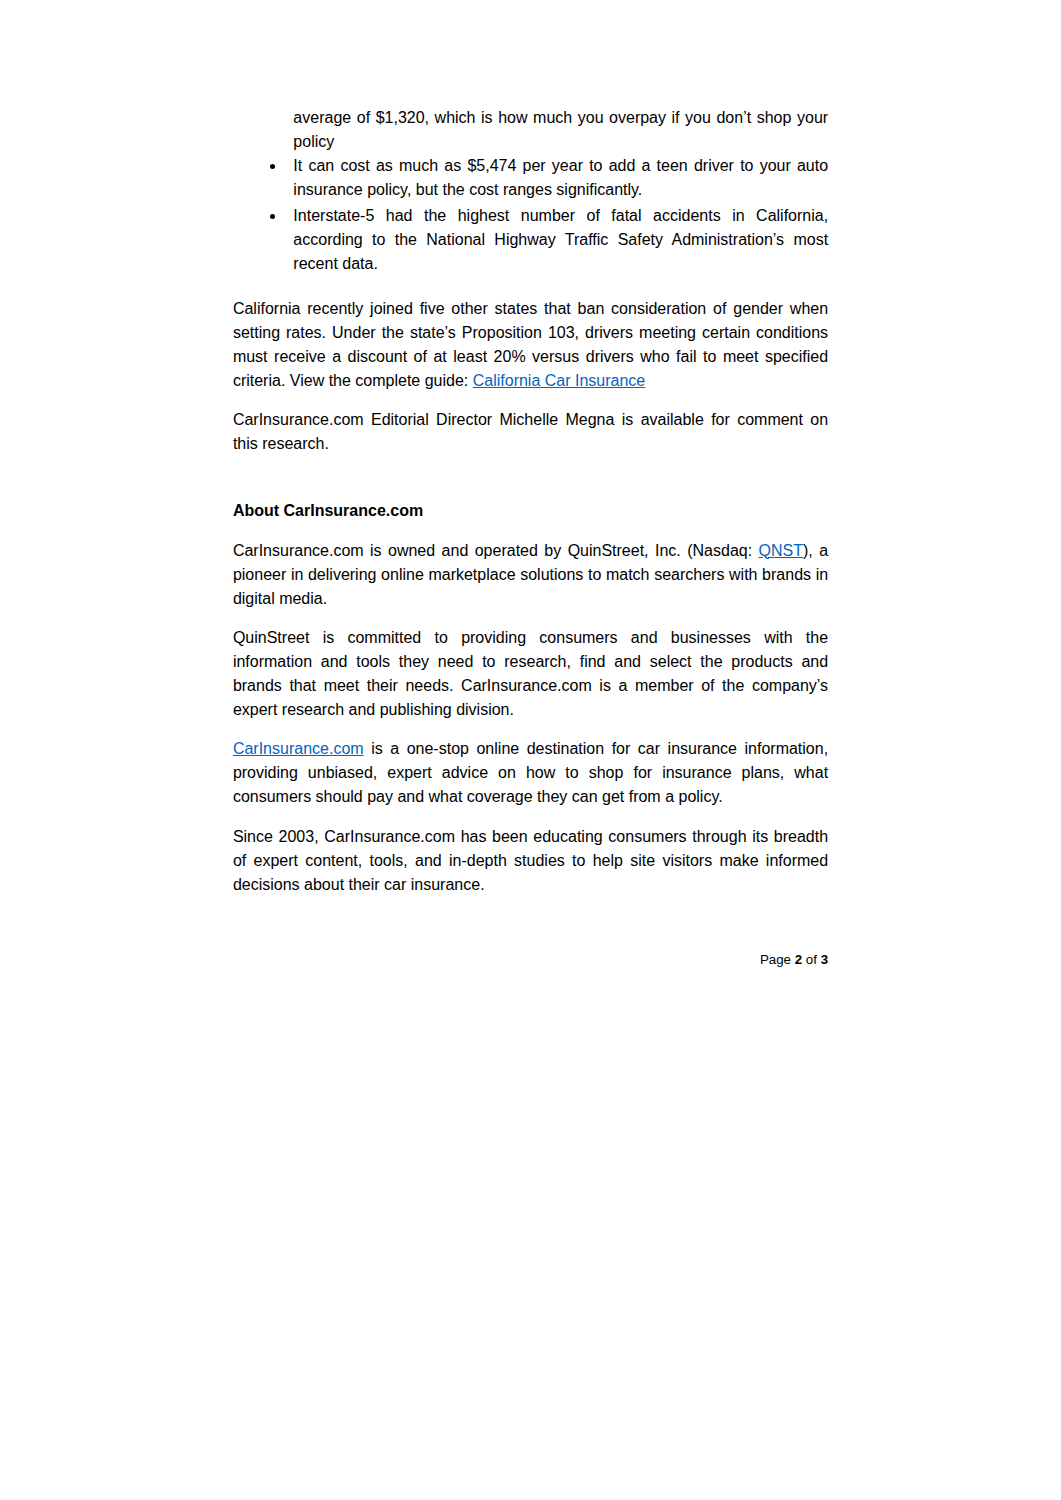average of $1,320, which is how much you overpay if you don’t shop your policy
It can cost as much as $5,474 per year to add a teen driver to your auto insurance policy, but the cost ranges significantly.
Interstate-5 had the highest number of fatal accidents in California, according to the National Highway Traffic Safety Administration’s most recent data.
California recently joined five other states that ban consideration of gender when setting rates. Under the state’s Proposition 103, drivers meeting certain conditions must receive a discount of at least 20% versus drivers who fail to meet specified criteria. View the complete guide: California Car Insurance
CarInsurance.com Editorial Director Michelle Megna is available for comment on this research.
About CarInsurance.com
CarInsurance.com is owned and operated by QuinStreet, Inc. (Nasdaq: QNST), a pioneer in delivering online marketplace solutions to match searchers with brands in digital media.
QuinStreet is committed to providing consumers and businesses with the information and tools they need to research, find and select the products and brands that meet their needs. CarInsurance.com is a member of the company’s expert research and publishing division.
CarInsurance.com is a one-stop online destination for car insurance information, providing unbiased, expert advice on how to shop for insurance plans, what consumers should pay and what coverage they can get from a policy.
Since 2003, CarInsurance.com has been educating consumers through its breadth of expert content, tools, and in-depth studies to help site visitors make informed decisions about their car insurance.
Page 2 of 3